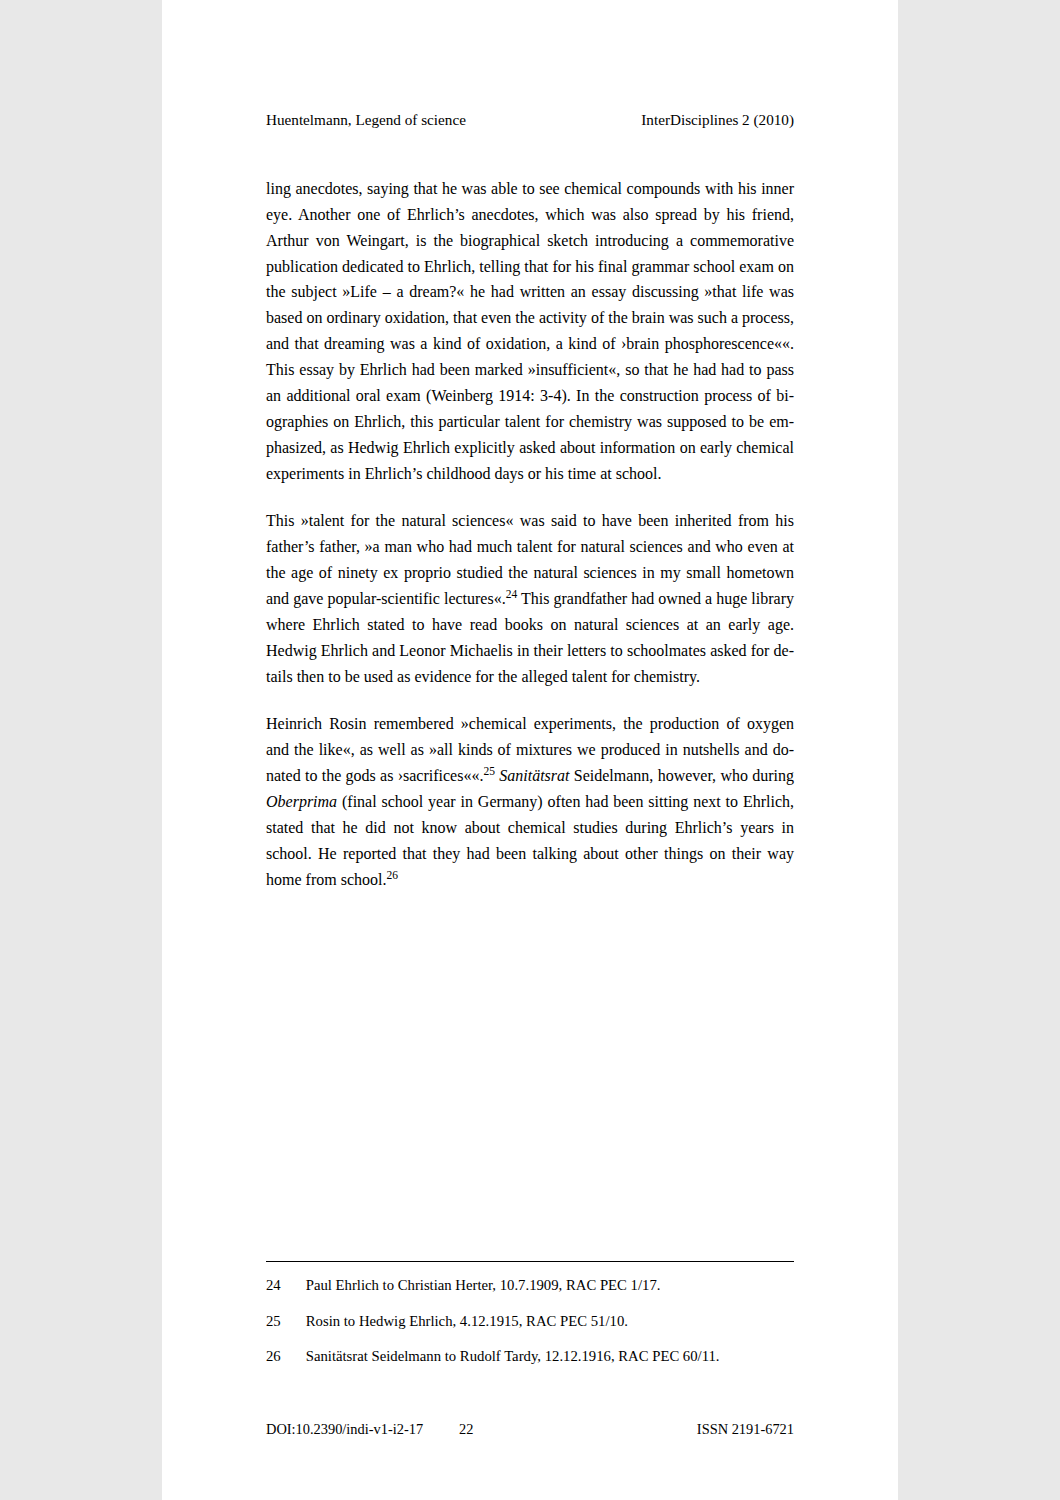Huentelmann, Legend of science
InterDisciplines 2 (2010)
ling anecdotes, saying that he was able to see chemical compounds with his inner eye. Another one of Ehrlich’s anecdotes, which was also spread by his friend, Arthur von Weingart, is the biographical sketch introducing a commemorative publication dedicated to Ehrlich, telling that for his final grammar school exam on the subject »Life – a dream?« he had written an essay discussing »that life was based on ordinary oxidation, that even the activity of the brain was such a process, and that dreaming was a kind of oxidation, a kind of ›brain phosphorescence««. This essay by Ehrlich had been marked »insufficient«, so that he had had to pass an additional oral exam (Weinberg 1914: 3-4). In the construction process of biographies on Ehrlich, this particular talent for chemistry was supposed to be emphasized, as Hedwig Ehrlich explicitly asked about information on early chemical experiments in Ehrlich’s childhood days or his time at school.
This »talent for the natural sciences« was said to have been inherited from his father’s father, »a man who had much talent for natural sciences and who even at the age of ninety ex proprio studied the natural sciences in my small hometown and gave popular-scientific lectures«.24 This grandfather had owned a huge library where Ehrlich stated to have read books on natural sciences at an early age. Hedwig Ehrlich and Leonor Michaelis in their letters to schoolmates asked for details then to be used as evidence for the alleged talent for chemistry.
Heinrich Rosin remembered »chemical experiments, the production of oxygen and the like«, as well as »all kinds of mixtures we produced in nutshells and donated to the gods as ›sacrifices««.25 Sanitätsrat Seidelmann, however, who during Oberprima (final school year in Germany) often had been sitting next to Ehrlich, stated that he did not know about chemical studies during Ehrlich’s years in school. He reported that they had been talking about other things on their way home from school.26
24
Paul Ehrlich to Christian Herter, 10.7.1909, RAC PEC 1/17.
25
Rosin to Hedwig Ehrlich, 4.12.1915, RAC PEC 51/10.
26
Sanitätsrat Seidelmann to Rudolf Tardy, 12.12.1916, RAC PEC 60/11.
DOI:10.2390/indi-v1-i2-17
22
ISSN 2191-6721